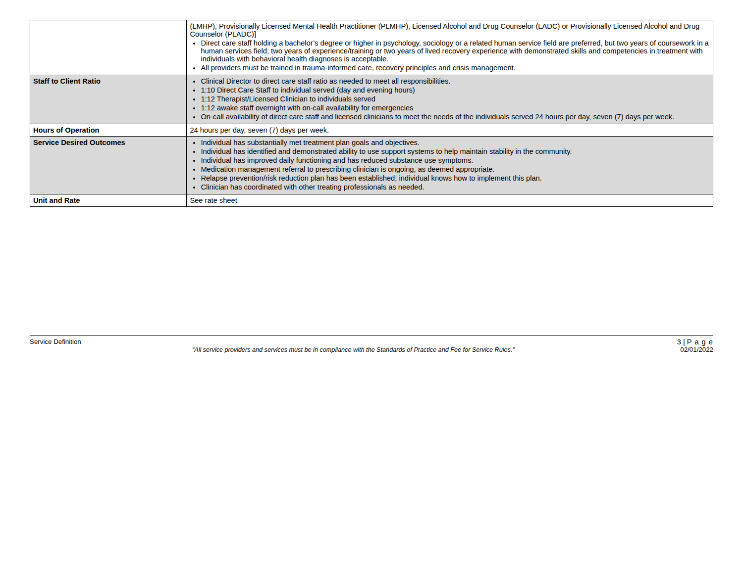| | (LMHP), Provisionally Licensed Mental Health Practitioner (PLMHP), Licensed Alcohol and Drug Counselor (LADC) or Provisionally Licensed Alcohol and Drug Counselor (PLADC)] Direct care staff holding a bachelor’s degree or higher in psychology, sociology or a related human service field are preferred, but two years of coursework in a human services field; two years of experience/training or two years of lived recovery experience with demonstrated skills and competencies in treatment with individuals with behavioral health diagnoses is acceptable. All providers must be trained in trauma-informed care, recovery principles and crisis management. |
| Staff to Client Ratio | Clinical Director to direct care staff ratio as needed to meet all responsibilities. 1:10 Direct Care Staff to individual served (day and evening hours) 1:12 Therapist/Licensed Clinician to individuals served 1:12 awake staff overnight with on-call availability for emergencies On-call availability of direct care staff and licensed clinicians to meet the needs of the individuals served 24 hours per day, seven (7) days per week. |
| Hours of Operation | 24 hours per day, seven (7) days per week. |
| Service Desired Outcomes | Individual has substantially met treatment plan goals and objectives. Individual has identified and demonstrated ability to use support systems to help maintain stability in the community. Individual has improved daily functioning and has reduced substance use symptoms. Medication management referral to prescribing clinician is ongoing, as deemed appropriate. Relapse prevention/risk reduction plan has been established; individual knows how to implement this plan. Clinician has coordinated with other treating professionals as needed. |
| Unit and Rate | See rate sheet |
Service Definition
3 | P a g e
02/01/2022
“All service providers and services must be in compliance with the Standards of Practice and Fee for Service Rules.”